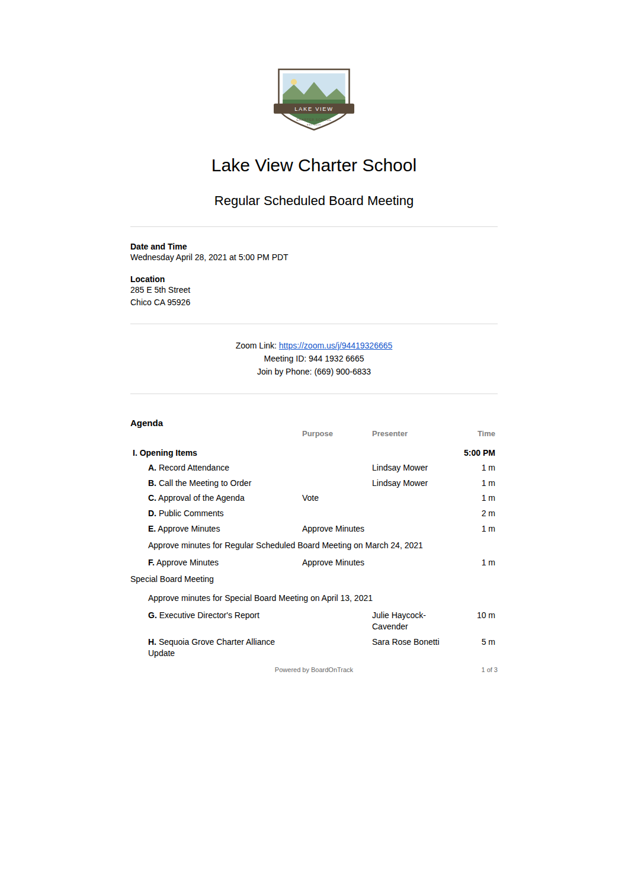LAKE VIEW CHARTER SCHOOL EST. 2019
Lake View Charter School
Regular Scheduled Board Meeting
Date and Time
Wednesday April 28, 2021 at 5:00 PM PDT
Location
285 E 5th Street
Chico CA 95926
Zoom Link: https://zoom.us/j/94419326665
Meeting ID: 944 1932 6665
Join by Phone: (669) 900-6833
Agenda
| | Purpose | Presenter | Time |
| --- | --- | --- | --- |
| I. Opening Items | | | 5:00 PM |
| A. Record Attendance | | Lindsay Mower | 1 m |
| B. Call the Meeting to Order | | Lindsay Mower | 1 m |
| C. Approval of the Agenda | Vote | | 1 m |
| D. Public Comments | | | 2 m |
| E. Approve Minutes | Approve Minutes | | 1 m |
| Approve minutes for Regular Scheduled Board Meeting on March 24, 2021 |
| F. Approve Minutes | Approve Minutes | | 1 m |
| Special Board Meeting |
| Approve minutes for Special Board Meeting on April 13, 2021 |
| G. Executive Director's Report | | Julie Haycock-Cavender | 10 m |
| H. Sequoia Grove Charter Alliance Update | | Sara Rose Bonetti | 5 m |
Powered by BoardOnTrack
1 of 3